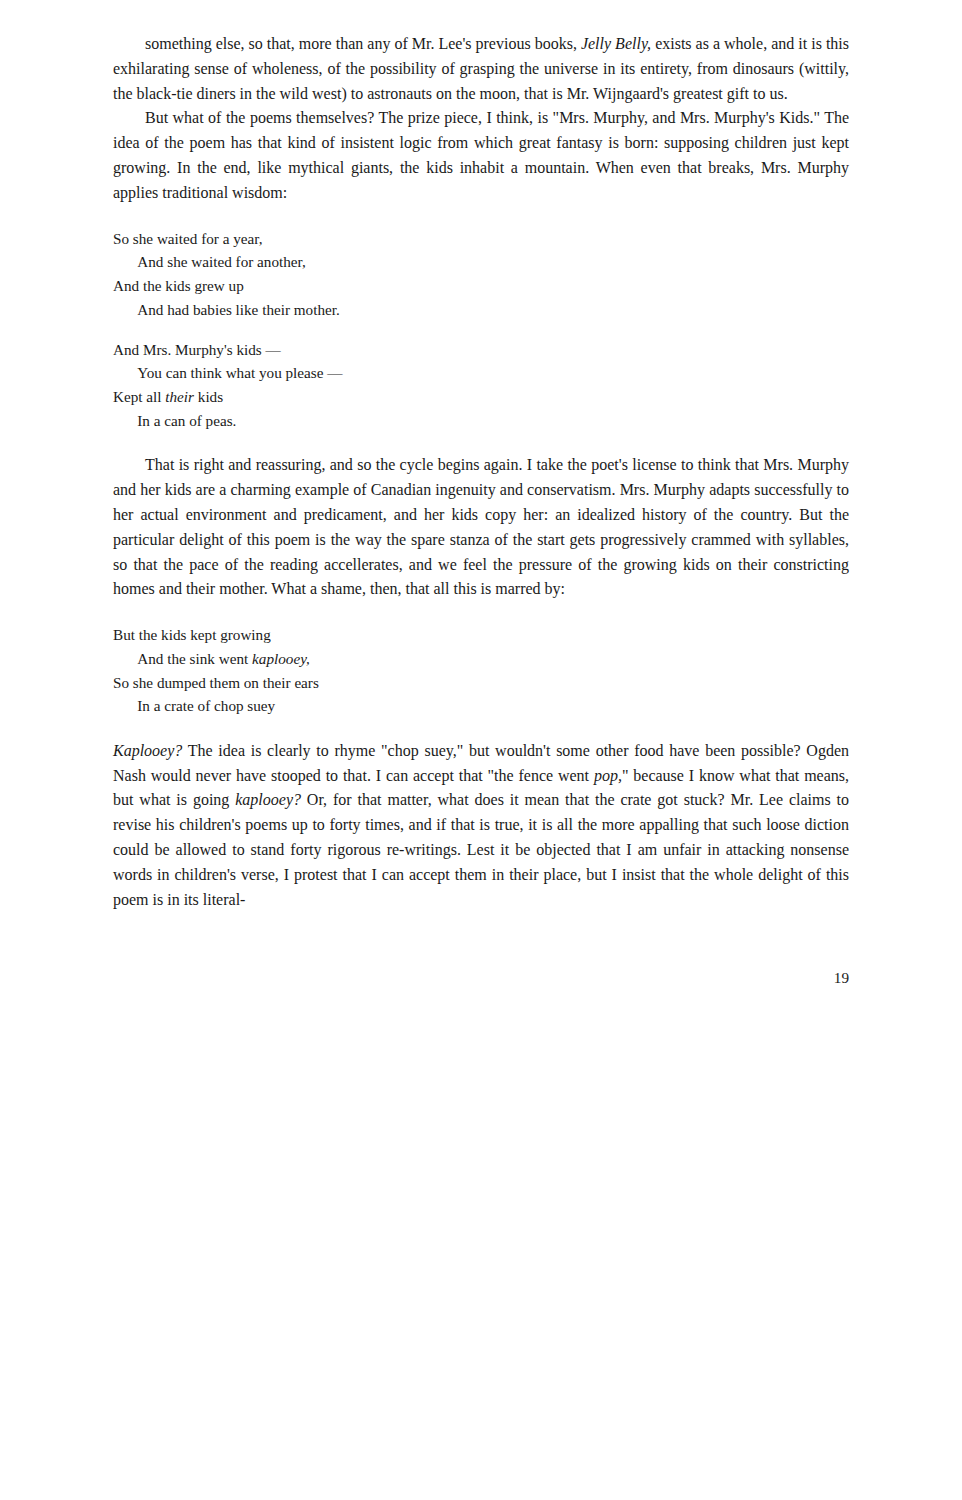something else, so that, more than any of Mr. Lee's previous books, Jelly Belly, exists as a whole, and it is this exhilarating sense of wholeness, of the possibility of grasping the universe in its entirety, from dinosaurs (wittily, the black-tie diners in the wild west) to astronauts on the moon, that is Mr. Wijngaard's greatest gift to us.
But what of the poems themselves? The prize piece, I think, is "Mrs. Murphy, and Mrs. Murphy's Kids." The idea of the poem has that kind of insistent logic from which great fantasy is born: supposing children just kept growing. In the end, like mythical giants, the kids inhabit a mountain. When even that breaks, Mrs. Murphy applies traditional wisdom:
So she waited for a year,
And she waited for another,
And the kids grew up
And had babies like their mother.
And Mrs. Murphy's kids —
You can think what you please —
Kept all their kids
In a can of peas.
That is right and reassuring, and so the cycle begins again. I take the poet's license to think that Mrs. Murphy and her kids are a charming example of Canadian ingenuity and conservatism. Mrs. Murphy adapts successfully to her actual environment and predicament, and her kids copy her: an idealized history of the country. But the particular delight of this poem is the way the spare stanza of the start gets progressively crammed with syllables, so that the pace of the reading accellerates, and we feel the pressure of the growing kids on their constricting homes and their mother. What a shame, then, that all this is marred by:
But the kids kept growing
And the sink went kaplooey,
So she dumped them on their ears
In a crate of chop suey
Kaplooey? The idea is clearly to rhyme "chop suey," but wouldn't some other food have been possible? Ogden Nash would never have stooped to that. I can accept that "the fence went pop," because I know what that means, but what is going kaplooey? Or, for that matter, what does it mean that the crate got stuck? Mr. Lee claims to revise his children's poems up to forty times, and if that is true, it is all the more appalling that such loose diction could be allowed to stand forty rigorous re-writings. Lest it be objected that I am unfair in attacking nonsense words in children's verse, I protest that I can accept them in their place, but I insist that the whole delight of this poem is in its literal-
19